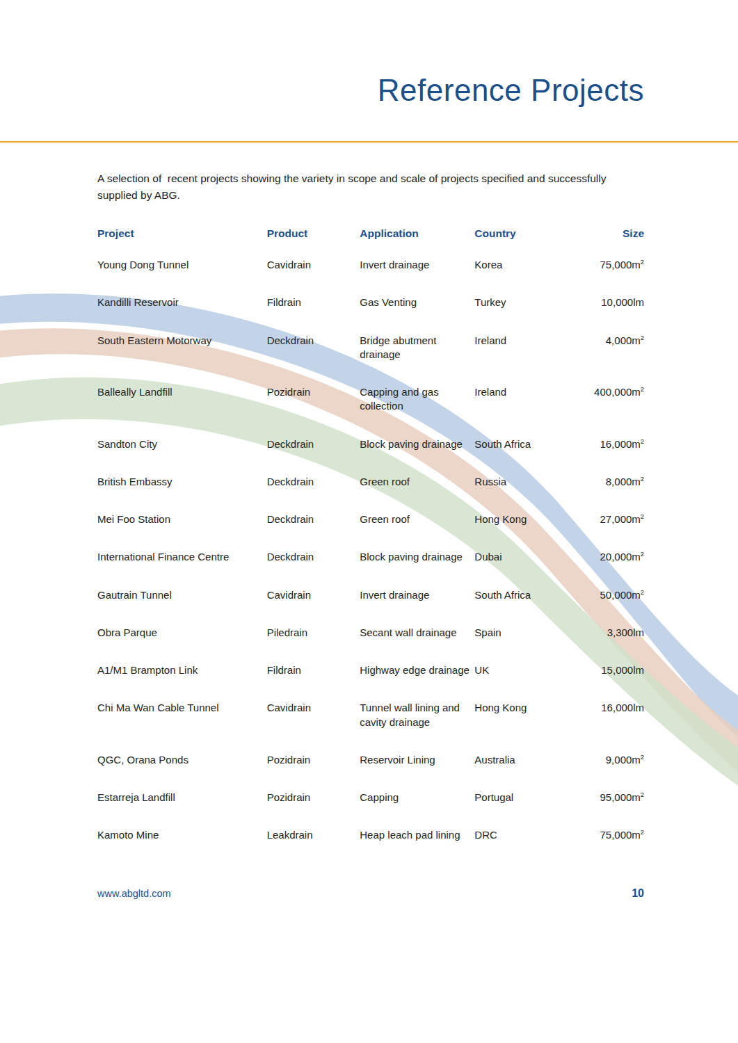Reference Projects
A selection of recent projects showing the variety in scope and scale of projects specified and successfully supplied by ABG.
| Project | Product | Application | Country | Size |
| --- | --- | --- | --- | --- |
| Young Dong Tunnel | Cavidrain | Invert drainage | Korea | 75,000m 2 |
| Kandilli Reservoir | Fildrain | Gas Venting | Turkey | 10,000lm |
| South Eastern Motorway | Deckdrain | Bridge abutment drainage | Ireland | 4,000m 2 |
| Balleally Landfill | Pozidrain | Capping and gas collection | Ireland | 400,000m 2 |
| Sandton City | Deckdrain | Block paving drainage | South Africa | 16,000m 2 |
| British Embassy | Deckdrain | Green roof | Russia | 8,000m 2 |
| Mei Foo Station | Deckdrain | Green roof | Hong Kong | 27,000m 2 |
| International Finance Centre | Deckdrain | Block paving drainage | Dubai | 20,000m 2 |
| Gautrain Tunnel | Cavidrain | Invert drainage | South Africa | 50,000m 2 |
| Obra Parque | Piledrain | Secant wall drainage | Spain | 3,300lm |
| A1/M1 Brampton Link | Fildrain | Highway edge drainage | UK | 15,000lm |
| Chi Ma Wan Cable Tunnel | Cavidrain | Tunnel wall lining and cavity drainage | Hong Kong | 16,000lm |
| QGC, Orana Ponds | Pozidrain | Reservoir Lining | Australia | 9,000m 2 |
| Estarreja Landfill | Pozidrain | Capping | Portugal | 95,000m 2 |
| Kamoto Mine | Leakdrain | Heap leach pad lining | DRC | 75,000m 2 |
www.abgltd.com 10